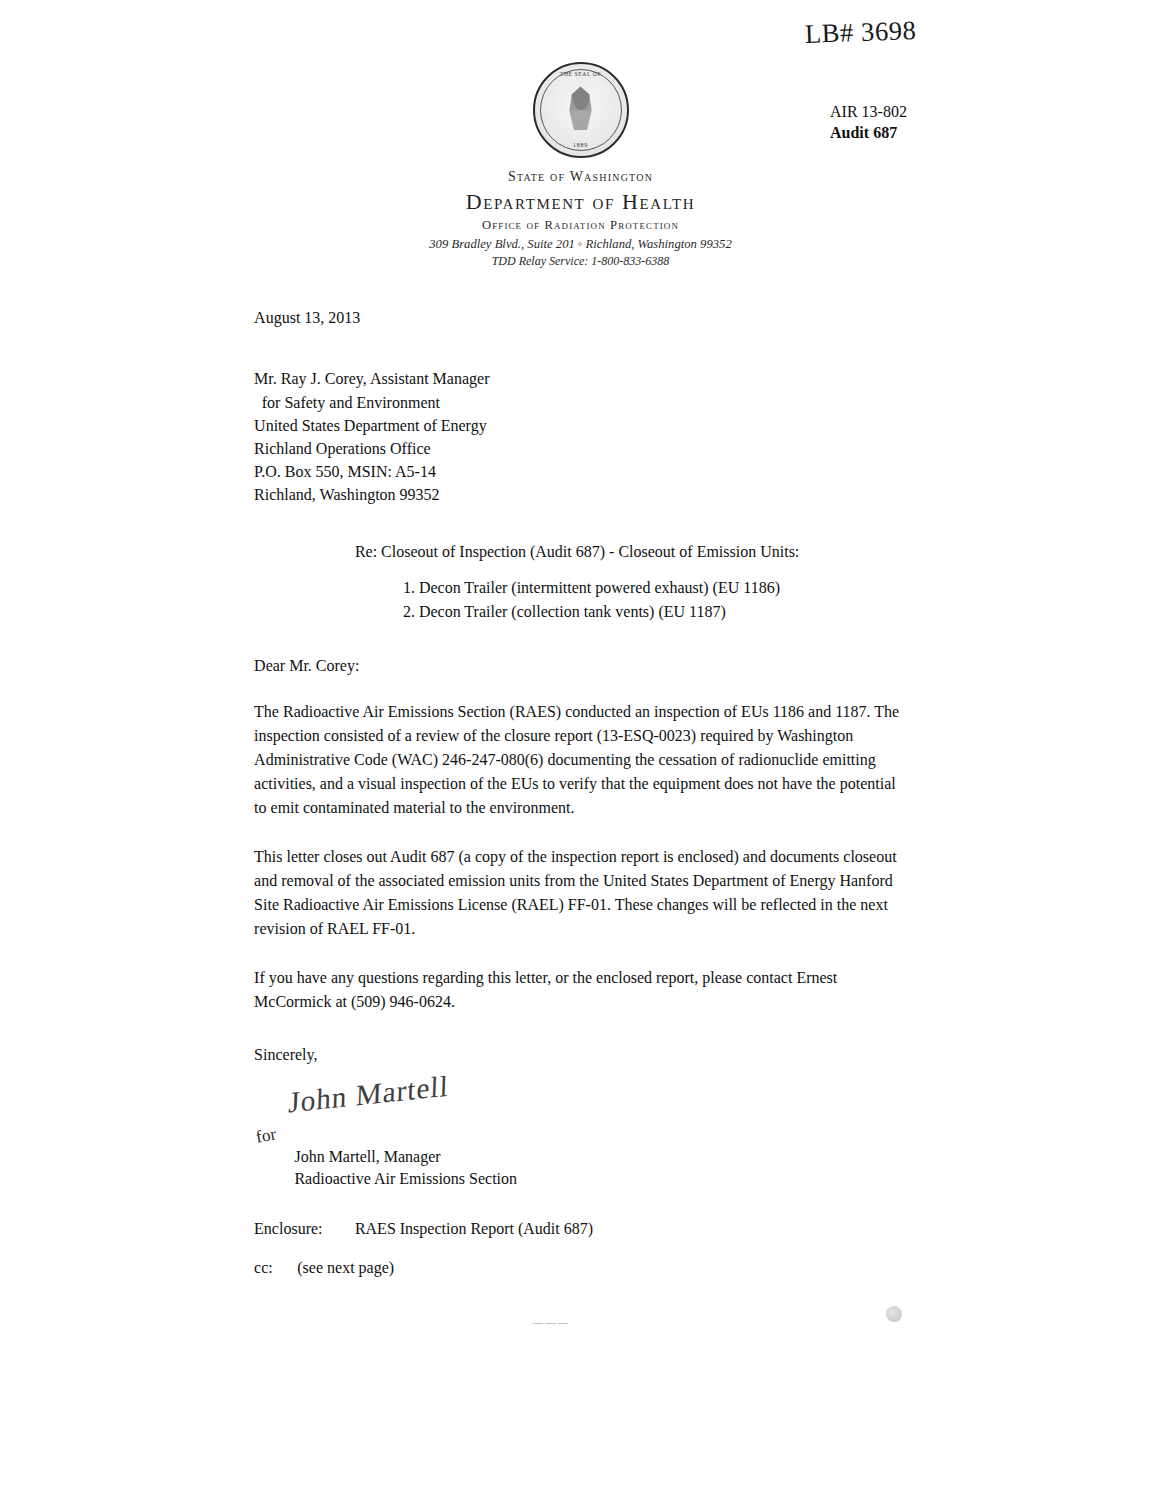LB# 3698
AIR 13-802
Audit 687
THE SEAL OF
1889
State of Washington
Department of Health
Office of Radiation Protection
309 Bradley Blvd., Suite 201 ◦ Richland, Washington 99352
TDD Relay Service: 1-800-833-6388
August 13, 2013
Mr. Ray J. Corey, Assistant Manager
for Safety and Environment
United States Department of Energy
Richland Operations Office
P.O. Box 550, MSIN: A5-14
Richland, Washington 99352
Re: Closeout of Inspection (Audit 687) - Closeout of Emission Units:
1. Decon Trailer (intermittent powered exhaust) (EU 1186)
2. Decon Trailer (collection tank vents) (EU 1187)
Dear Mr. Corey:
The Radioactive Air Emissions Section (RAES) conducted an inspection of EUs 1186 and 1187. The inspection consisted of a review of the closure report (13-ESQ-0023) required by Washington Administrative Code (WAC) 246-247-080(6) documenting the cessation of radionuclide emitting activities, and a visual inspection of the EUs to verify that the equipment does not have the potential to emit contaminated material to the environment.
This letter closes out Audit 687 (a copy of the inspection report is enclosed) and documents closeout and removal of the associated emission units from the United States Department of Energy Hanford Site Radioactive Air Emissions License (RAEL) FF-01. These changes will be reflected in the next revision of RAEL FF-01.
If you have any questions regarding this letter, or the enclosed report, please contact Ernest McCormick at (509) 946-0624.
Sincerely,
John Martell
for
John Martell, Manager
Radioactive Air Emissions Section
Enclosure: RAES Inspection Report (Audit 687)
cc:(see next page)
———